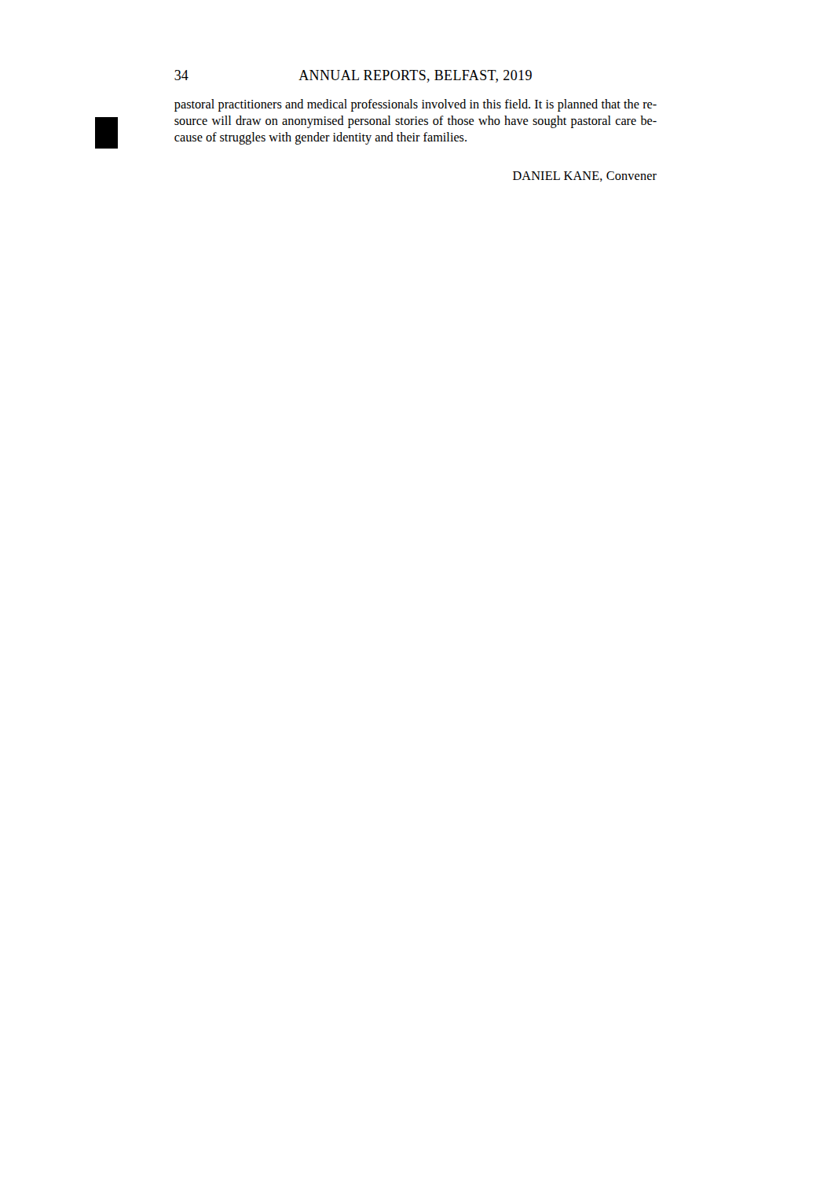34 ANNUAL REPORTS, BELFAST, 2019
pastoral practitioners and medical professionals involved in this field. It is planned that the resource will draw on anonymised personal stories of those who have sought pastoral care because of struggles with gender identity and their families.
DANIEL KANE, Convener